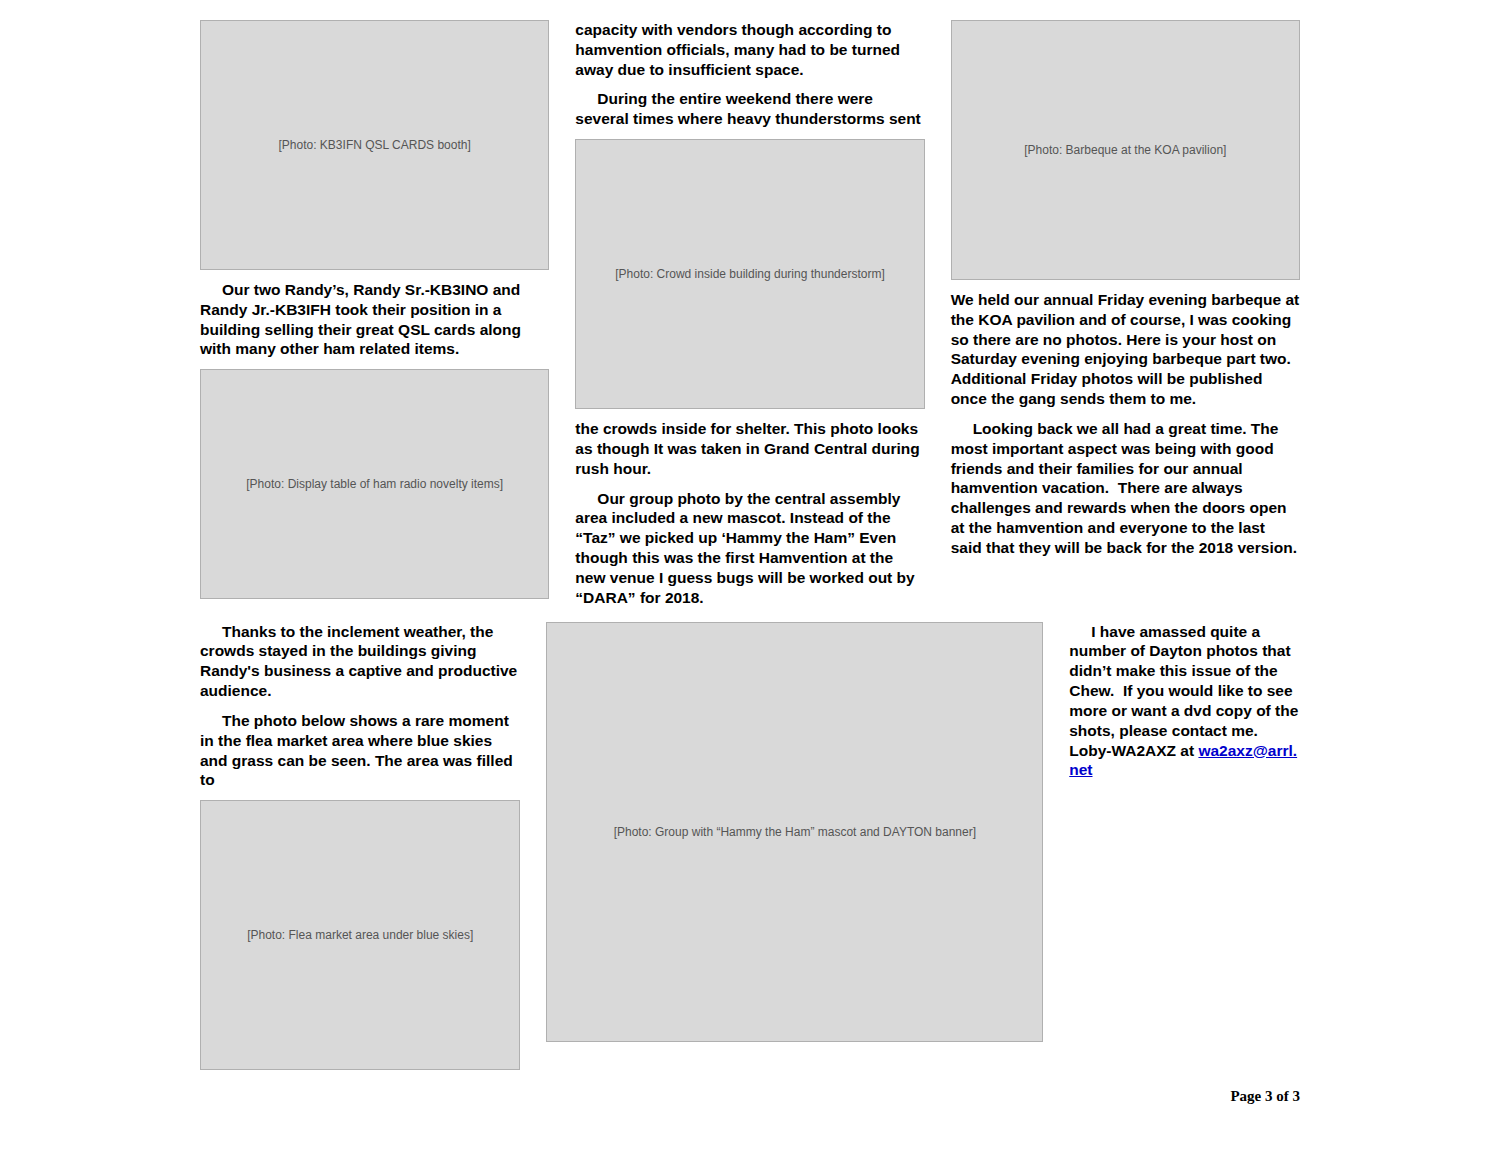[Photo: KB3IFN QSL CARDS booth]
Our two Randy’s, Randy Sr.-KB3INO and Randy Jr.-KB3IFH took their position in a building selling their great QSL cards along with many other ham related items.
[Photo: Display table of ham radio novelty items]
capacity with vendors though according to hamvention officials, many had to be turned away due to insufficient space.
During the entire weekend there were several times where heavy thunderstorms sent
[Photo: Crowd inside building during thunderstorm]
the crowds inside for shelter. This photo looks as though It was taken in Grand Central during rush hour.
Our group photo by the central assembly area included a new mascot. Instead of the “Taz” we picked up ‘Hammy the Ham” Even though this was the first Hamvention at the new venue I guess bugs will be worked out by “DARA” for 2018.
[Photo: Barbeque at the KOA pavilion]
We held our annual Friday evening barbeque at the KOA pavilion and of course, I was cooking so there are no photos. Here is your host on Saturday evening enjoying barbeque part two. Additional Friday photos will be published once the gang sends them to me.
Looking back we all had a great time. The most important aspect was being with good friends and their families for our annual hamvention vacation. There are always challenges and rewards when the doors open at the hamvention and everyone to the last said that they will be back for the 2018 version.
Thanks to the inclement weather, the crowds stayed in the buildings giving Randy's business a captive and productive audience.
The photo below shows a rare moment in the flea market area where blue skies and grass can be seen. The area was filled to
[Photo: Flea market area under blue skies]
[Photo: Group with “Hammy the Ham” mascot and DAYTON banner]
I have amassed quite a number of Dayton photos that didn’t make this issue of the Chew. If you would like to see more or want a dvd copy of the shots, please contact me. Loby-WA2AXZ at wa2axz@arrl.net
Page 3 of 3